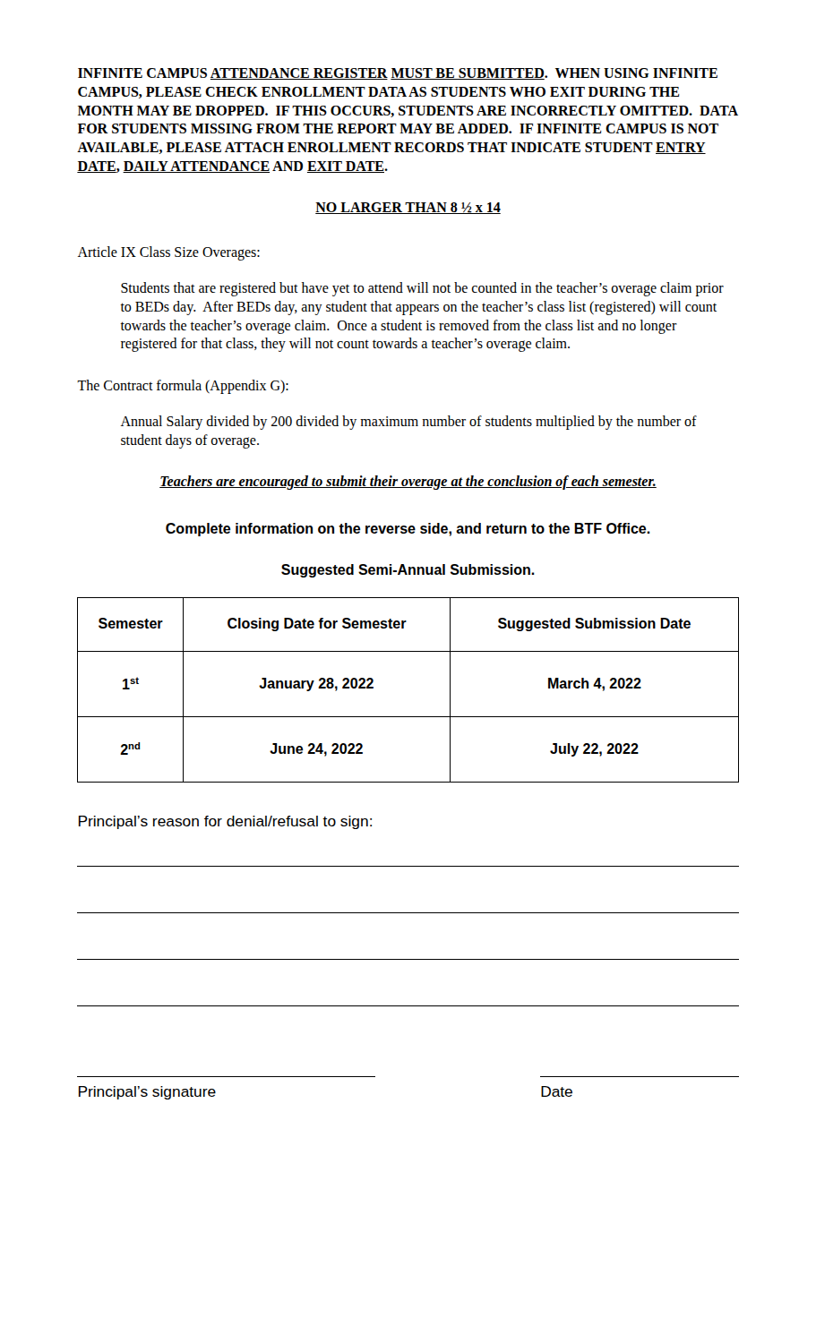INFINITE CAMPUS ATTENDANCE REGISTER MUST BE SUBMITTED. WHEN USING INFINITE CAMPUS, PLEASE CHECK ENROLLMENT DATA AS STUDENTS WHO EXIT DURING THE MONTH MAY BE DROPPED. IF THIS OCCURS, STUDENTS ARE INCORRECTLY OMITTED. DATA FOR STUDENTS MISSING FROM THE REPORT MAY BE ADDED. IF INFINITE CAMPUS IS NOT AVAILABLE, PLEASE ATTACH ENROLLMENT RECORDS THAT INDICATE STUDENT ENTRY DATE, DAILY ATTENDANCE AND EXIT DATE.
NO LARGER THAN 8 ½ x 14
Article IX Class Size Overages:
Students that are registered but have yet to attend will not be counted in the teacher’s overage claim prior to BEDs day. After BEDs day, any student that appears on the teacher’s class list (registered) will count towards the teacher’s overage claim. Once a student is removed from the class list and no longer registered for that class, they will not count towards a teacher’s overage claim.
The Contract formula (Appendix G):
Annual Salary divided by 200 divided by maximum number of students multiplied by the number of student days of overage.
Teachers are encouraged to submit their overage at the conclusion of each semester.
Complete information on the reverse side, and return to the BTF Office.
Suggested Semi-Annual Submission.
| Semester | Closing Date for Semester | Suggested Submission Date |
| --- | --- | --- |
| 1 st | January 28, 2022 | March 4, 2022 |
| 2 nd | June 24, 2022 | July 22, 2022 |
Principal’s reason for denial/refusal to sign:
Principal’s signature
Date